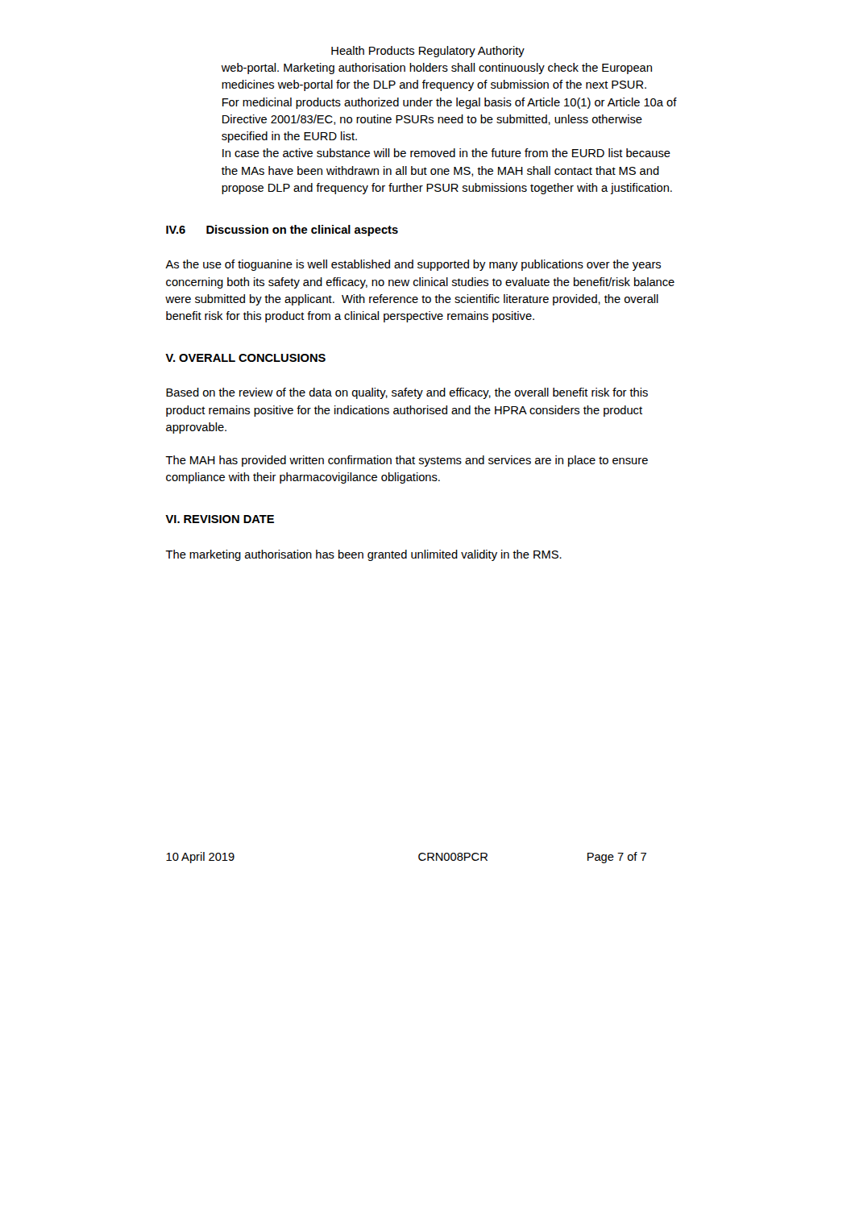Health Products Regulatory Authority
web-portal. Marketing authorisation holders shall continuously check the European medicines web-portal for the DLP and frequency of submission of the next PSUR.
For medicinal products authorized under the legal basis of Article 10(1) or Article 10a of Directive 2001/83/EC, no routine PSURs need to be submitted, unless otherwise specified in the EURD list.
In case the active substance will be removed in the future from the EURD list because the MAs have been withdrawn in all but one MS, the MAH shall contact that MS and propose DLP and frequency for further PSUR submissions together with a justification.
IV.6 Discussion on the clinical aspects
As the use of tioguanine is well established and supported by many publications over the years concerning both its safety and efficacy, no new clinical studies to evaluate the benefit/risk balance were submitted by the applicant. With reference to the scientific literature provided, the overall benefit risk for this product from a clinical perspective remains positive.
V. OVERALL CONCLUSIONS
Based on the review of the data on quality, safety and efficacy, the overall benefit risk for this product remains positive for the indications authorised and the HPRA considers the product approvable.
The MAH has provided written confirmation that systems and services are in place to ensure compliance with their pharmacovigilance obligations.
VI. REVISION DATE
The marketing authorisation has been granted unlimited validity in the RMS.
10 April 2019
CRN008PCR
Page 7 of 7